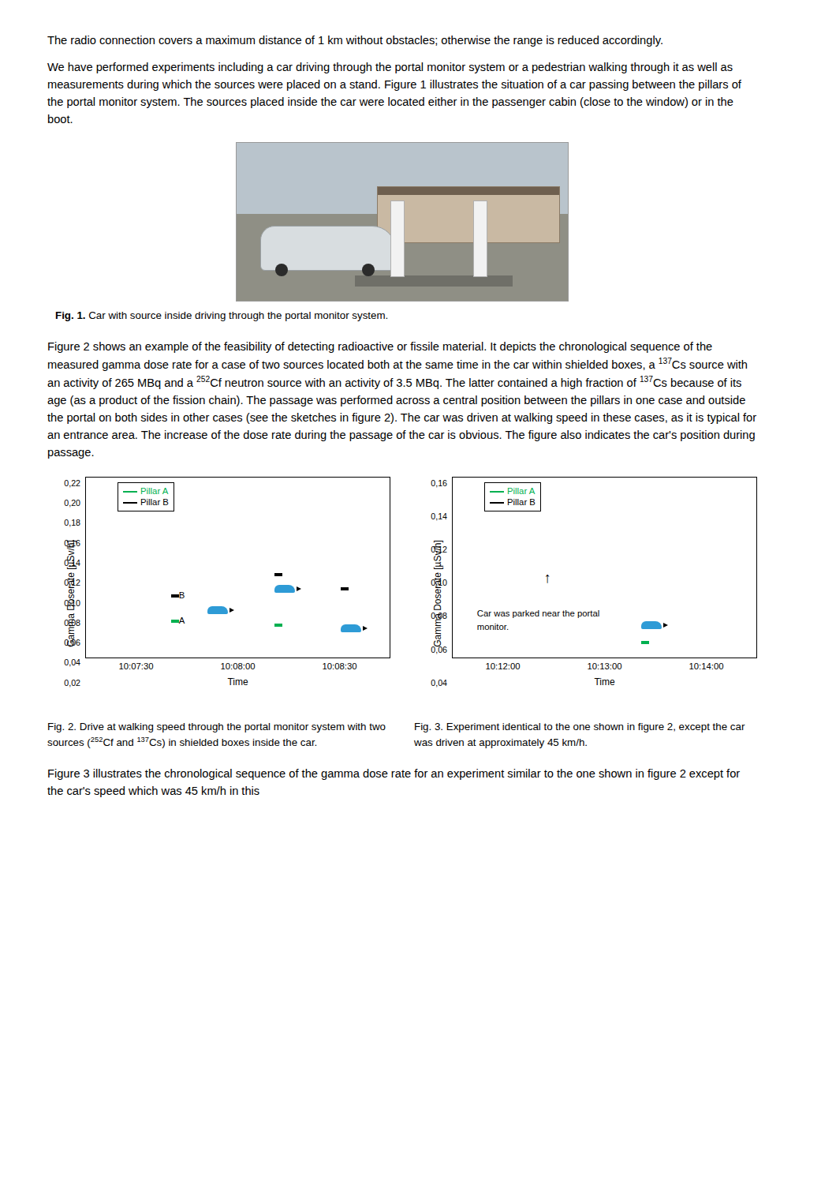The radio connection covers a maximum distance of 1 km without obstacles; otherwise the range is reduced accordingly.
We have performed experiments including a car driving through the portal monitor system or a pedestrian walking through it as well as measurements during which the sources were placed on a stand. Figure 1 illustrates the situation of a car passing between the pillars of the portal monitor system. The sources placed inside the car were located either in the passenger cabin (close to the window) or in the boot.
Fig. 1. Car with source inside driving through the portal monitor system.
Figure 2 shows an example of the feasibility of detecting radioactive or fissile material. It depicts the chronological sequence of the measured gamma dose rate for a case of two sources located both at the same time in the car within shielded boxes, a 137Cs source with an activity of 265 MBq and a 252Cf neutron source with an activity of 3.5 MBq. The latter contained a high fraction of 137Cs because of its age (as a product of the fission chain). The passage was performed across a central position between the pillars in one case and outside the portal on both sides in other cases (see the sketches in figure 2). The car was driven at walking speed in these cases, as it is typical for an entrance area. The increase of the dose rate during the passage of the car is obvious. The figure also indicates the car's position during passage.
Gamma Doserate [µSv/h]
0,22
0,20
0,18
0,16
0,14
0,12
0,10
0,08
0,06
0,04
0,02
Pillar A
Pillar B
B
A
10:07:30 10:08:00 10:08:30
Time
Gamma Doserate [µSv/h]
0,16
0,14
0,12
0,10
0,08
0,06
0,04
Pillar A
Pillar B
↑
Car was parked near the portal monitor.
10:12:00 10:13:00 10:14:00
Time
Fig. 2. Drive at walking speed through the portal monitor system with two sources (252Cf and 137Cs) in shielded boxes inside the car.
Fig. 3. Experiment identical to the one shown in figure 2, except the car was driven at approximately 45 km/h.
Figure 3 illustrates the chronological sequence of the gamma dose rate for an experiment similar to the one shown in figure 2 except for the car's speed which was 45 km/h in this